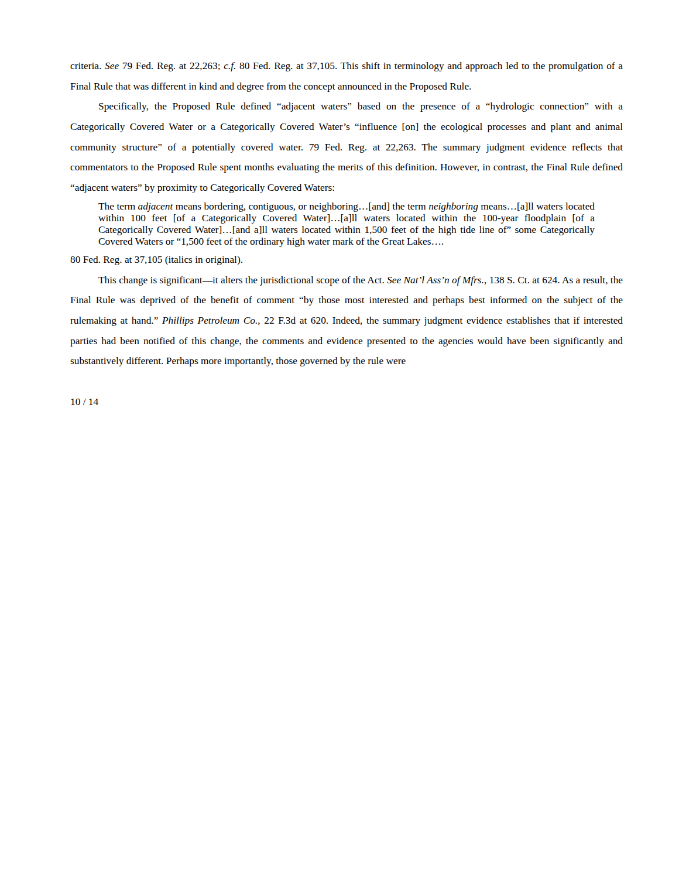criteria. See 79 Fed. Reg. at 22,263; c.f. 80 Fed. Reg. at 37,105. This shift in terminology and approach led to the promulgation of a Final Rule that was different in kind and degree from the concept announced in the Proposed Rule.
Specifically, the Proposed Rule defined “adjacent waters” based on the presence of a “hydrologic connection” with a Categorically Covered Water or a Categorically Covered Water’s “influence [on] the ecological processes and plant and animal community structure” of a potentially covered water. 79 Fed. Reg. at 22,263. The summary judgment evidence reflects that commentators to the Proposed Rule spent months evaluating the merits of this definition. However, in contrast, the Final Rule defined “adjacent waters” by proximity to Categorically Covered Waters:
The term adjacent means bordering, contiguous, or neighboring…[and] the term neighboring means…[a]ll waters located within 100 feet [of a Categorically Covered Water]…[a]ll waters located within the 100-year floodplain [of a Categorically Covered Water]…[and a]ll waters located within 1,500 feet of the high tide line of” some Categorically Covered Waters or “1,500 feet of the ordinary high water mark of the Great Lakes….
80 Fed. Reg. at 37,105 (italics in original).
This change is significant—it alters the jurisdictional scope of the Act. See Nat’l Ass’n of Mfrs., 138 S. Ct. at 624. As a result, the Final Rule was deprived of the benefit of comment “by those most interested and perhaps best informed on the subject of the rulemaking at hand.” Phillips Petroleum Co., 22 F.3d at 620. Indeed, the summary judgment evidence establishes that if interested parties had been notified of this change, the comments and evidence presented to the agencies would have been significantly and substantively different. Perhaps more importantly, those governed by the rule were
10 / 14